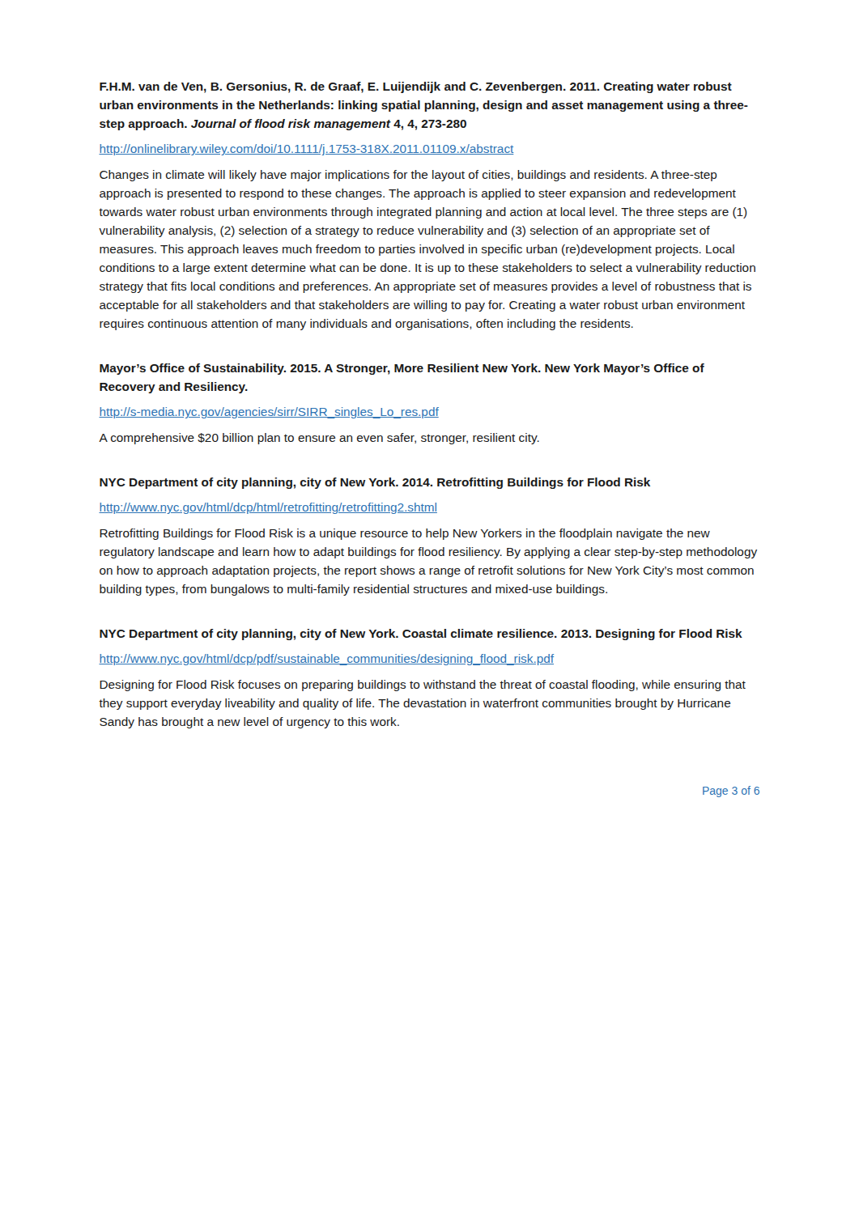F.H.M. van de Ven, B. Gersonius, R. de Graaf, E. Luijendijk and C. Zevenbergen. 2011. Creating water robust urban environments in the Netherlands: linking spatial planning, design and asset management using a three-step approach. Journal of flood risk management 4, 4, 273-280
http://onlinelibrary.wiley.com/doi/10.1111/j.1753-318X.2011.01109.x/abstract
Changes in climate will likely have major implications for the layout of cities, buildings and residents. A three-step approach is presented to respond to these changes. The approach is applied to steer expansion and redevelopment towards water robust urban environments through integrated planning and action at local level. The three steps are (1) vulnerability analysis, (2) selection of a strategy to reduce vulnerability and (3) selection of an appropriate set of measures. This approach leaves much freedom to parties involved in specific urban (re)development projects. Local conditions to a large extent determine what can be done. It is up to these stakeholders to select a vulnerability reduction strategy that fits local conditions and preferences. An appropriate set of measures provides a level of robustness that is acceptable for all stakeholders and that stakeholders are willing to pay for. Creating a water robust urban environment requires continuous attention of many individuals and organisations, often including the residents.
Mayor’s Office of Sustainability. 2015. A Stronger, More Resilient New York. New York Mayor’s Office of Recovery and Resiliency.
http://s-media.nyc.gov/agencies/sirr/SIRR_singles_Lo_res.pdf
A comprehensive $20 billion plan to ensure an even safer, stronger, resilient city.
NYC Department of city planning, city of New York. 2014. Retrofitting Buildings for Flood Risk
http://www.nyc.gov/html/dcp/html/retrofitting/retrofitting2.shtml
Retrofitting Buildings for Flood Risk is a unique resource to help New Yorkers in the floodplain navigate the new regulatory landscape and learn how to adapt buildings for flood resiliency. By applying a clear step-by-step methodology on how to approach adaptation projects, the report shows a range of retrofit solutions for New York City’s most common building types, from bungalows to multi-family residential structures and mixed-use buildings.
NYC Department of city planning, city of New York. Coastal climate resilience. 2013. Designing for Flood Risk
http://www.nyc.gov/html/dcp/pdf/sustainable_communities/designing_flood_risk.pdf
Designing for Flood Risk focuses on preparing buildings to withstand the threat of coastal flooding, while ensuring that they support everyday liveability and quality of life. The devastation in waterfront communities brought by Hurricane Sandy has brought a new level of urgency to this work.
Page 3 of 6